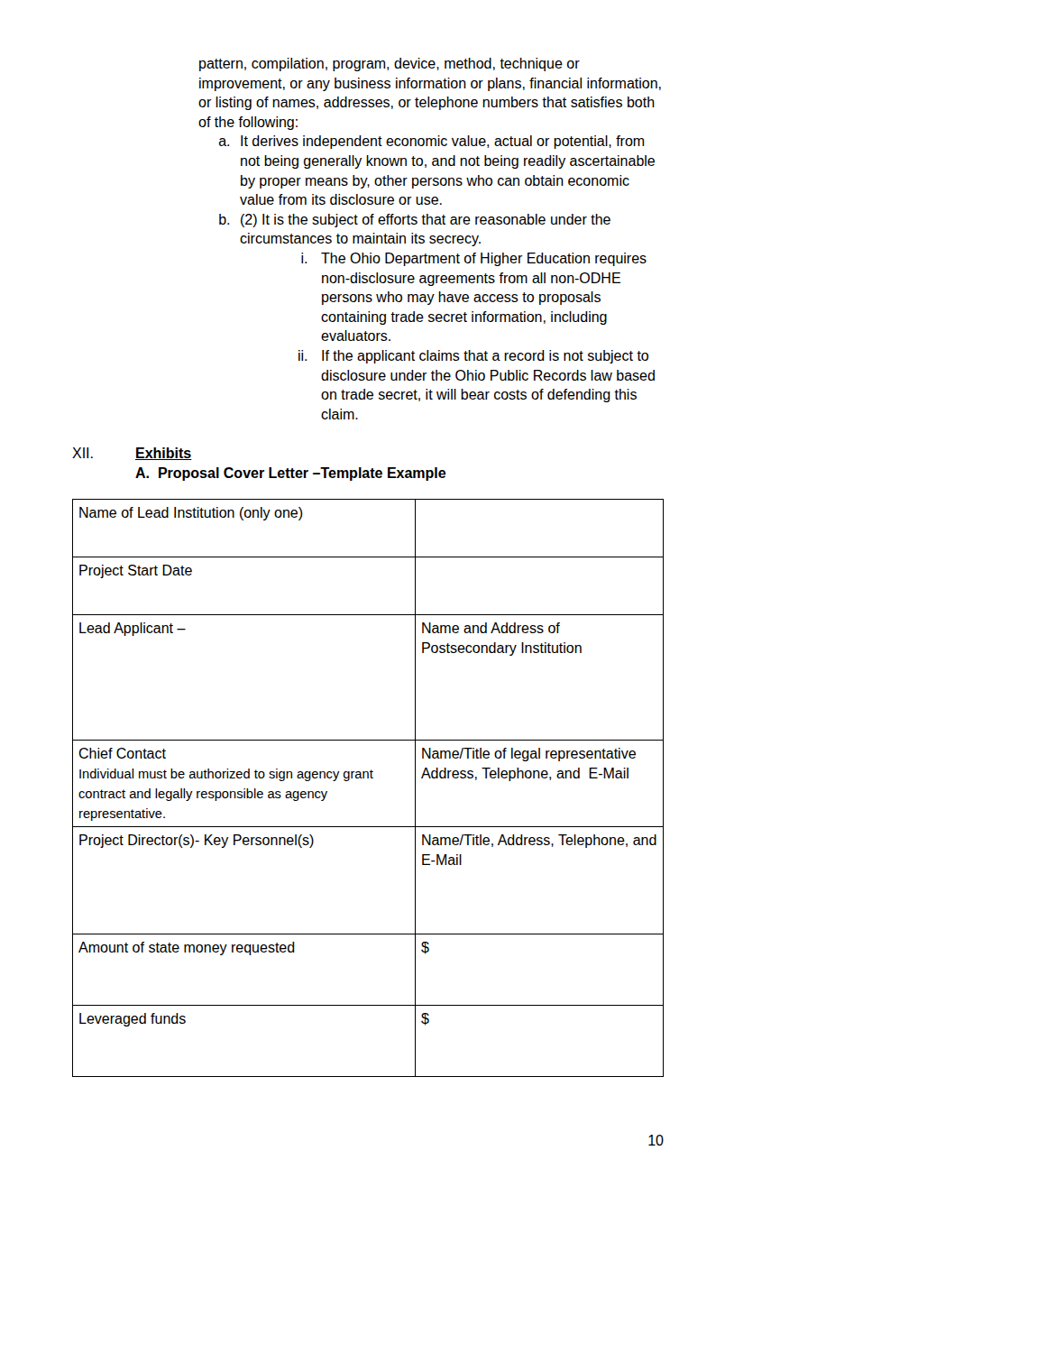pattern, compilation, program, device, method, technique or improvement, or any business information or plans, financial information, or listing of names, addresses, or telephone numbers that satisfies both of the following:
It derives independent economic value, actual or potential, from not being generally known to, and not being readily ascertainable by proper means by, other persons who can obtain economic value from its disclosure or use.
(2) It is the subject of efforts that are reasonable under the circumstances to maintain its secrecy.
The Ohio Department of Higher Education requires non-disclosure agreements from all non-ODHE persons who may have access to proposals containing trade secret information, including evaluators.
If the applicant claims that a record is not subject to disclosure under the Ohio Public Records law based on trade secret, it will bear costs of defending this claim.
XII. Exhibits
A. Proposal Cover Letter –Template Example
| Name of Lead Institution (only one) | |
| Project Start Date | |
| Lead Applicant – | Name and Address of Postsecondary Institution |
| Chief Contact Individual must be authorized to sign agency grant contract and legally responsible as agency representative. | Name/Title of legal representative Address, Telephone, and E-Mail |
| Project Director(s)- Key Personnel(s) | Name/Title, Address, Telephone, and E-Mail |
| Amount of state money requested | $ |
| Leveraged funds | $ |
10